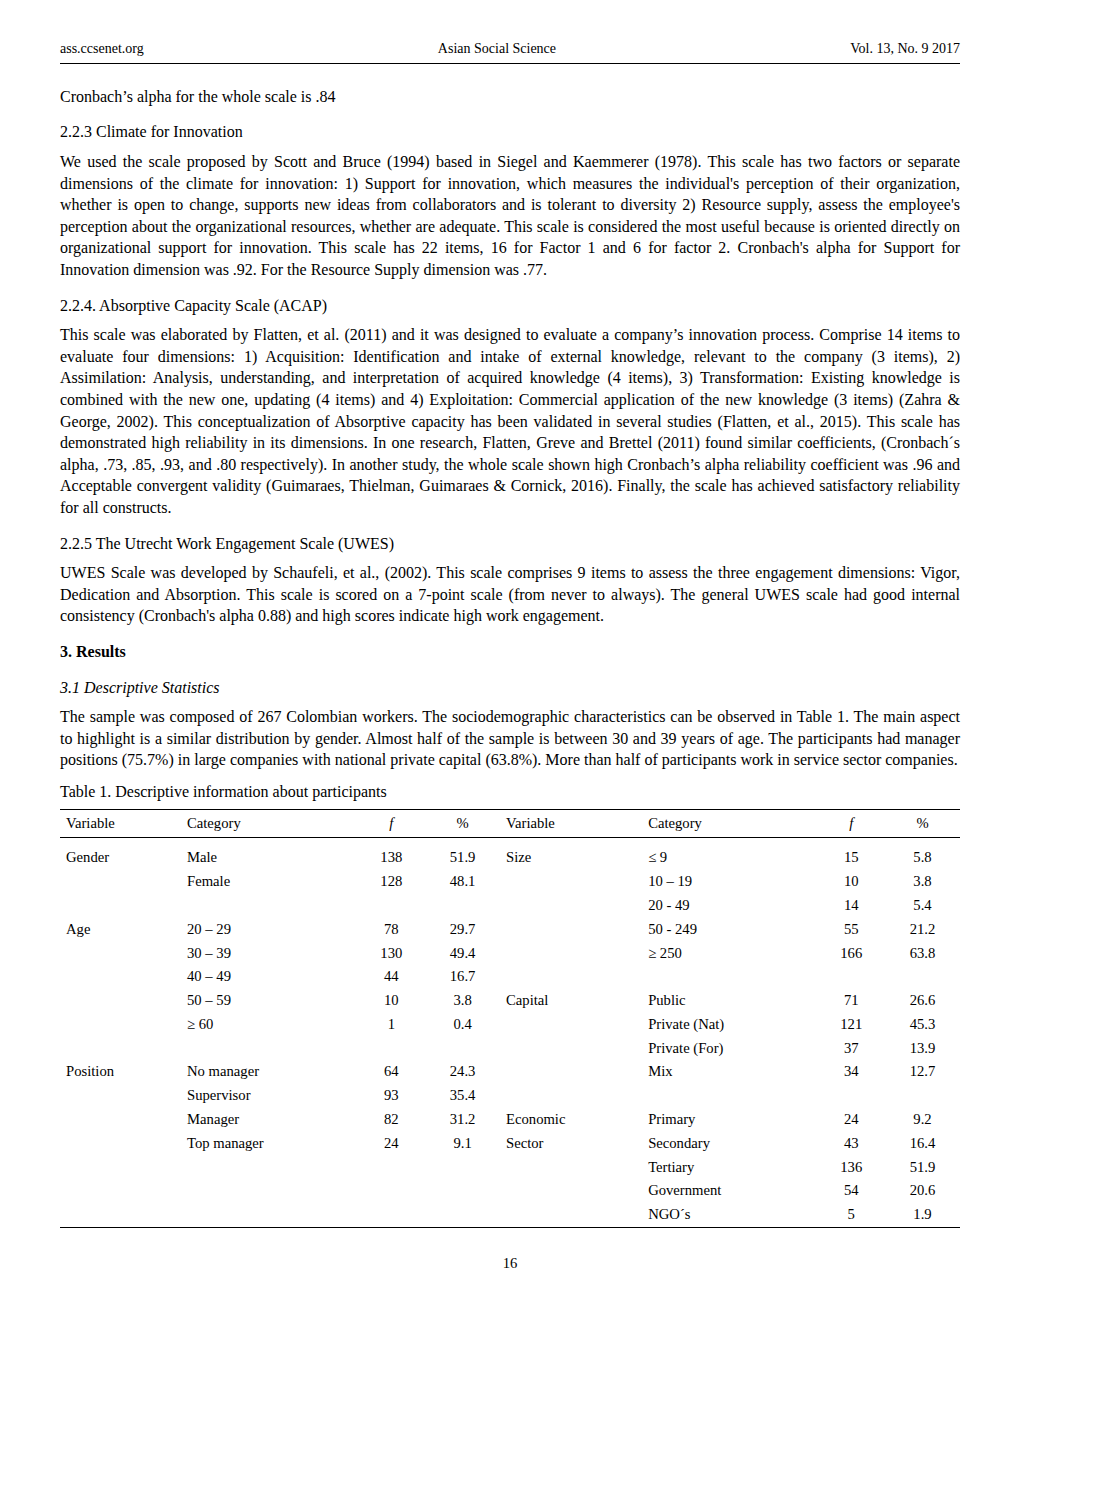ass.ccsenet.org
Asian Social Science
Vol. 13, No. 9 2017
Cronbach’s alpha for the whole scale is .84
2.2.3 Climate for Innovation
We used the scale proposed by Scott and Bruce (1994) based in Siegel and Kaemmerer (1978). This scale has two factors or separate dimensions of the climate for innovation: 1) Support for innovation, which measures the individual's perception of their organization, whether is open to change, supports new ideas from collaborators and is tolerant to diversity 2) Resource supply, assess the employee's perception about the organizational resources, whether are adequate. This scale is considered the most useful because is oriented directly on organizational support for innovation. This scale has 22 items, 16 for Factor 1 and 6 for factor 2. Cronbach's alpha for Support for Innovation dimension was .92. For the Resource Supply dimension was .77.
2.2.4. Absorptive Capacity Scale (ACAP)
This scale was elaborated by Flatten, et al. (2011) and it was designed to evaluate a company’s innovation process. Comprise 14 items to evaluate four dimensions: 1) Acquisition: Identification and intake of external knowledge, relevant to the company (3 items), 2) Assimilation: Analysis, understanding, and interpretation of acquired knowledge (4 items), 3) Transformation: Existing knowledge is combined with the new one, updating (4 items) and 4) Exploitation: Commercial application of the new knowledge (3 items) (Zahra & George, 2002). This conceptualization of Absorptive capacity has been validated in several studies (Flatten, et al., 2015). This scale has demonstrated high reliability in its dimensions. In one research, Flatten, Greve and Brettel (2011) found similar coefficients, (Cronbach´s alpha, .73, .85, .93, and .80 respectively). In another study, the whole scale shown high Cronbach’s alpha reliability coefficient was .96 and Acceptable convergent validity (Guimaraes, Thielman, Guimaraes & Cornick, 2016). Finally, the scale has achieved satisfactory reliability for all constructs.
2.2.5 The Utrecht Work Engagement Scale (UWES)
UWES Scale was developed by Schaufeli, et al., (2002). This scale comprises 9 items to assess the three engagement dimensions: Vigor, Dedication and Absorption. This scale is scored on a 7-point scale (from never to always). The general UWES scale had good internal consistency (Cronbach's alpha 0.88) and high scores indicate high work engagement.
3. Results
3.1 Descriptive Statistics
The sample was composed of 267 Colombian workers. The sociodemographic characteristics can be observed in Table 1. The main aspect to highlight is a similar distribution by gender. Almost half of the sample is between 30 and 39 years of age. The participants had manager positions (75.7%) in large companies with national private capital (63.8%). More than half of participants work in service sector companies.
Table 1. Descriptive information about participants
| Variable | Category | f | % | Variable | Category | f | % |
| --- | --- | --- | --- | --- | --- | --- | --- |
| Gender | Male | 138 | 51.9 | Size | ≤ 9 | 15 | 5.8 |
| | Female | 128 | 48.1 | | 10 – 19 | 10 | 3.8 |
| | | | | | 20 - 49 | 14 | 5.4 |
| Age | 20 – 29 | 78 | 29.7 | | 50 - 249 | 55 | 21.2 |
| | 30 – 39 | 130 | 49.4 | | ≥ 250 | 166 | 63.8 |
| | 40 – 49 | 44 | 16.7 | | | | |
| | 50 – 59 | 10 | 3.8 | Capital | Public | 71 | 26.6 |
| | ≥ 60 | 1 | 0.4 | | Private (Nat) | 121 | 45.3 |
| | | | | | Private (For) | 37 | 13.9 |
| Position | No manager | 64 | 24.3 | | Mix | 34 | 12.7 |
| | Supervisor | 93 | 35.4 | | | | |
| | Manager | 82 | 31.2 | Economic | Primary | 24 | 9.2 |
| | Top manager | 24 | 9.1 | Sector | Secondary | 43 | 16.4 |
| | | | | | Tertiary | 136 | 51.9 |
| | | | | | Government | 54 | 20.6 |
| | | | | | NGO´s | 5 | 1.9 |
16